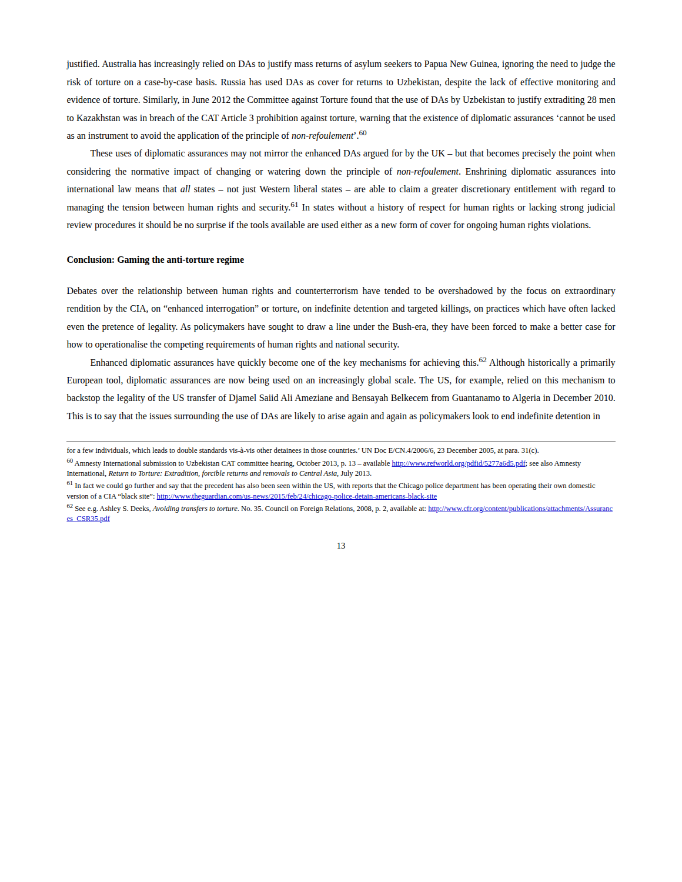justified. Australia has increasingly relied on DAs to justify mass returns of asylum seekers to Papua New Guinea, ignoring the need to judge the risk of torture on a case-by-case basis. Russia has used DAs as cover for returns to Uzbekistan, despite the lack of effective monitoring and evidence of torture. Similarly, in June 2012 the Committee against Torture found that the use of DAs by Uzbekistan to justify extraditing 28 men to Kazakhstan was in breach of the CAT Article 3 prohibition against torture, warning that the existence of diplomatic assurances ‘cannot be used as an instrument to avoid the application of the principle of non-refoulement’.60
These uses of diplomatic assurances may not mirror the enhanced DAs argued for by the UK – but that becomes precisely the point when considering the normative impact of changing or watering down the principle of non-refoulement. Enshrining diplomatic assurances into international law means that all states – not just Western liberal states – are able to claim a greater discretionary entitlement with regard to managing the tension between human rights and security.61 In states without a history of respect for human rights or lacking strong judicial review procedures it should be no surprise if the tools available are used either as a new form of cover for ongoing human rights violations.
Conclusion: Gaming the anti-torture regime
Debates over the relationship between human rights and counterterrorism have tended to be overshadowed by the focus on extraordinary rendition by the CIA, on “enhanced interrogation” or torture, on indefinite detention and targeted killings, on practices which have often lacked even the pretence of legality. As policymakers have sought to draw a line under the Bush-era, they have been forced to make a better case for how to operationalise the competing requirements of human rights and national security.
Enhanced diplomatic assurances have quickly become one of the key mechanisms for achieving this.62 Although historically a primarily European tool, diplomatic assurances are now being used on an increasingly global scale. The US, for example, relied on this mechanism to backstop the legality of the US transfer of Djamel Saiid Ali Ameziane and Bensayah Belkecem from Guantanamo to Algeria in December 2010. This is to say that the issues surrounding the use of DAs are likely to arise again and again as policymakers look to end indefinite detention in
for a few individuals, which leads to double standards vis-à-vis other detainees in those countries.’ UN Doc E/CN.4/2006/6, 23 December 2005, at para. 31(c).
60 Amnesty International submission to Uzbekistan CAT committee hearing, October 2013, p. 13 – available http://www.refworld.org/pdfid/5277a6d5.pdf; see also Amnesty International, Return to Torture: Extradition, forcible returns and removals to Central Asia, July 2013.
61 In fact we could go further and say that the precedent has also been seen within the US, with reports that the Chicago police department has been operating their own domestic version of a CIA “black site”: http://www.theguardian.com/us-news/2015/feb/24/chicago-police-detain-americans-black-site
62 See e.g. Ashley S. Deeks, Avoiding transfers to torture. No. 35. Council on Foreign Relations, 2008, p. 2, available at: http://www.cfr.org/content/publications/attachments/Assurances_CSR35.pdf
13